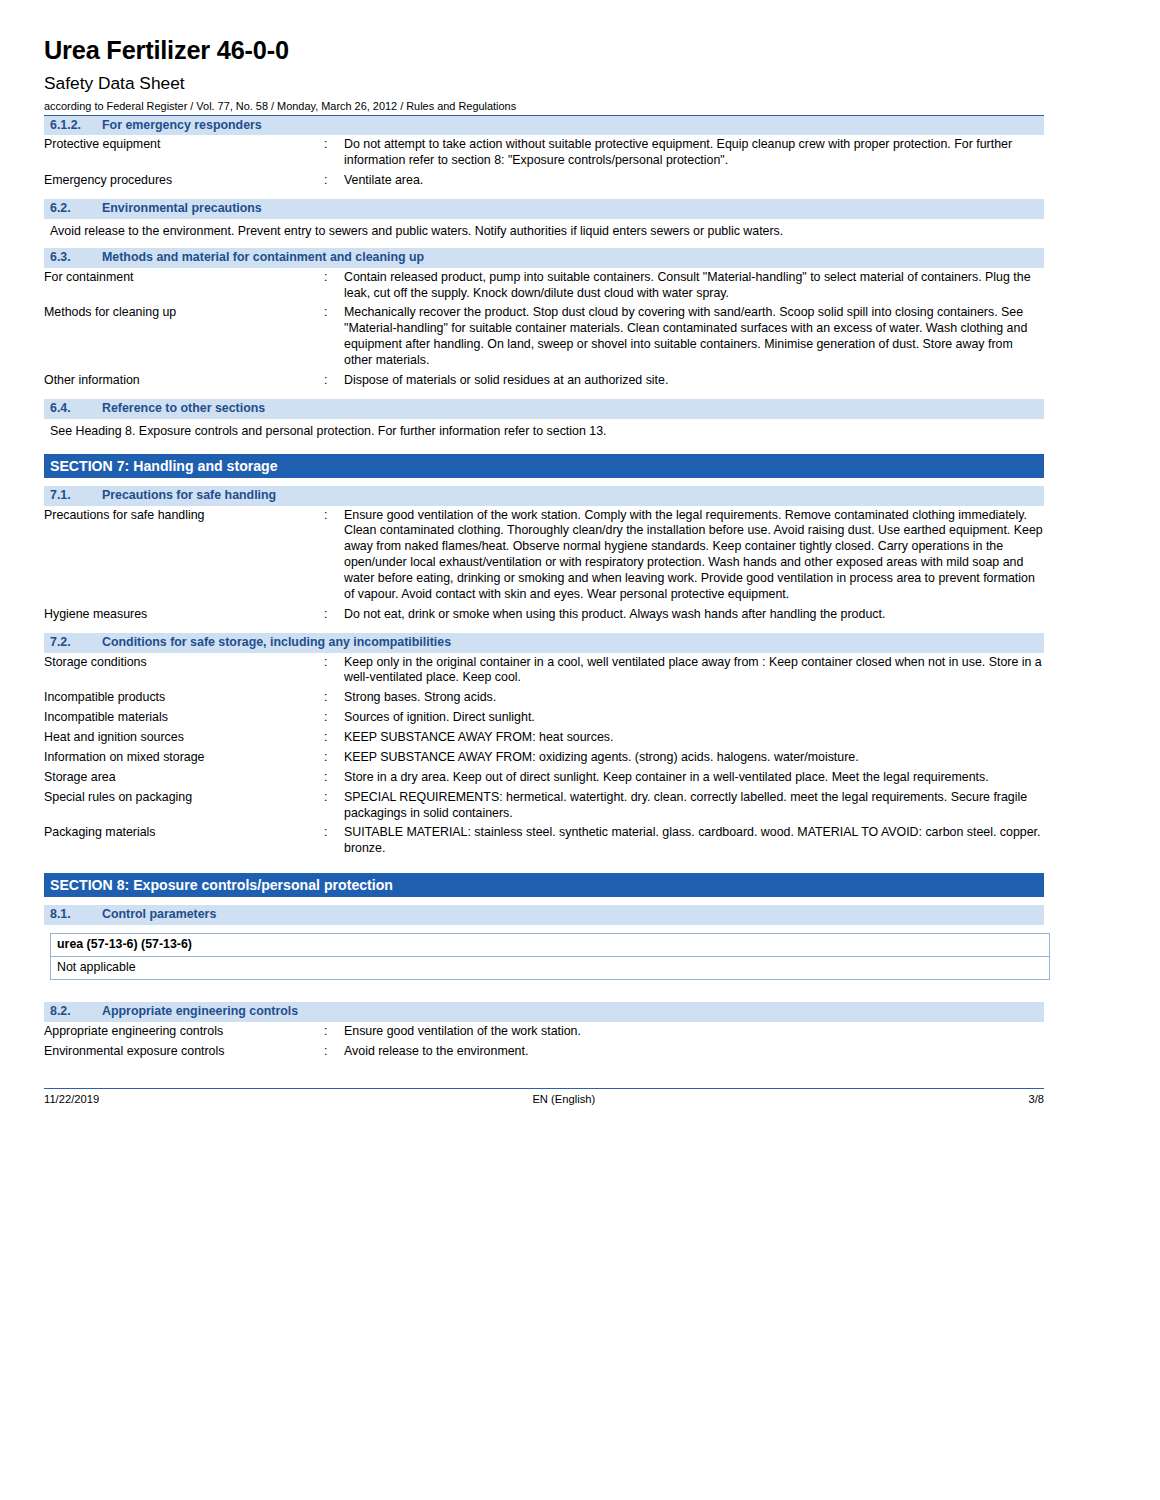Urea Fertilizer 46-0-0
Safety Data Sheet
according to Federal Register / Vol. 77, No. 58 / Monday, March 26, 2012 / Rules and Regulations
6.1.2. For emergency responders
| Protective equipment | : | Do not attempt to take action without suitable protective equipment. Equip cleanup crew with proper protection. For further information refer to section 8: "Exposure controls/personal protection". |
| Emergency procedures | : | Ventilate area. |
6.2. Environmental precautions
Avoid release to the environment. Prevent entry to sewers and public waters. Notify authorities if liquid enters sewers or public waters.
6.3. Methods and material for containment and cleaning up
| For containment | : | Contain released product, pump into suitable containers. Consult "Material-handling" to select material of containers. Plug the leak, cut off the supply. Knock down/dilute dust cloud with water spray. |
| Methods for cleaning up | : | Mechanically recover the product. Stop dust cloud by covering with sand/earth. Scoop solid spill into closing containers. See "Material-handling" for suitable container materials. Clean contaminated surfaces with an excess of water. Wash clothing and equipment after handling. On land, sweep or shovel into suitable containers. Minimise generation of dust. Store away from other materials. |
| Other information | : | Dispose of materials or solid residues at an authorized site. |
6.4. Reference to other sections
See Heading 8. Exposure controls and personal protection. For further information refer to section 13.
SECTION 7: Handling and storage
7.1. Precautions for safe handling
| Precautions for safe handling | : | Ensure good ventilation of the work station. Comply with the legal requirements. Remove contaminated clothing immediately. Clean contaminated clothing. Thoroughly clean/dry the installation before use. Avoid raising dust. Use earthed equipment. Keep away from naked flames/heat. Observe normal hygiene standards. Keep container tightly closed. Carry operations in the open/under local exhaust/ventilation or with respiratory protection. Wash hands and other exposed areas with mild soap and water before eating, drinking or smoking and when leaving work. Provide good ventilation in process area to prevent formation of vapour. Avoid contact with skin and eyes. Wear personal protective equipment. |
| Hygiene measures | : | Do not eat, drink or smoke when using this product. Always wash hands after handling the product. |
7.2. Conditions for safe storage, including any incompatibilities
| Storage conditions | : | Keep only in the original container in a cool, well ventilated place away from : Keep container closed when not in use. Store in a well-ventilated place. Keep cool. |
| Incompatible products | : | Strong bases. Strong acids. |
| Incompatible materials | : | Sources of ignition. Direct sunlight. |
| Heat and ignition sources | : | KEEP SUBSTANCE AWAY FROM: heat sources. |
| Information on mixed storage | : | KEEP SUBSTANCE AWAY FROM: oxidizing agents. (strong) acids. halogens. water/moisture. |
| Storage area | : | Store in a dry area. Keep out of direct sunlight. Keep container in a well-ventilated place. Meet the legal requirements. |
| Special rules on packaging | : | SPECIAL REQUIREMENTS: hermetical. watertight. dry. clean. correctly labelled. meet the legal requirements. Secure fragile packagings in solid containers. |
| Packaging materials | : | SUITABLE MATERIAL: stainless steel. synthetic material. glass. cardboard. wood. MATERIAL TO AVOID: carbon steel. copper. bronze. |
SECTION 8: Exposure controls/personal protection
8.1. Control parameters
| urea (57-13-6) (57-13-6) |
| Not applicable |
8.2. Appropriate engineering controls
| Appropriate engineering controls | : | Ensure good ventilation of the work station. |
| Environmental exposure controls | : | Avoid release to the environment. |
11/22/2019 EN (English) 3/8